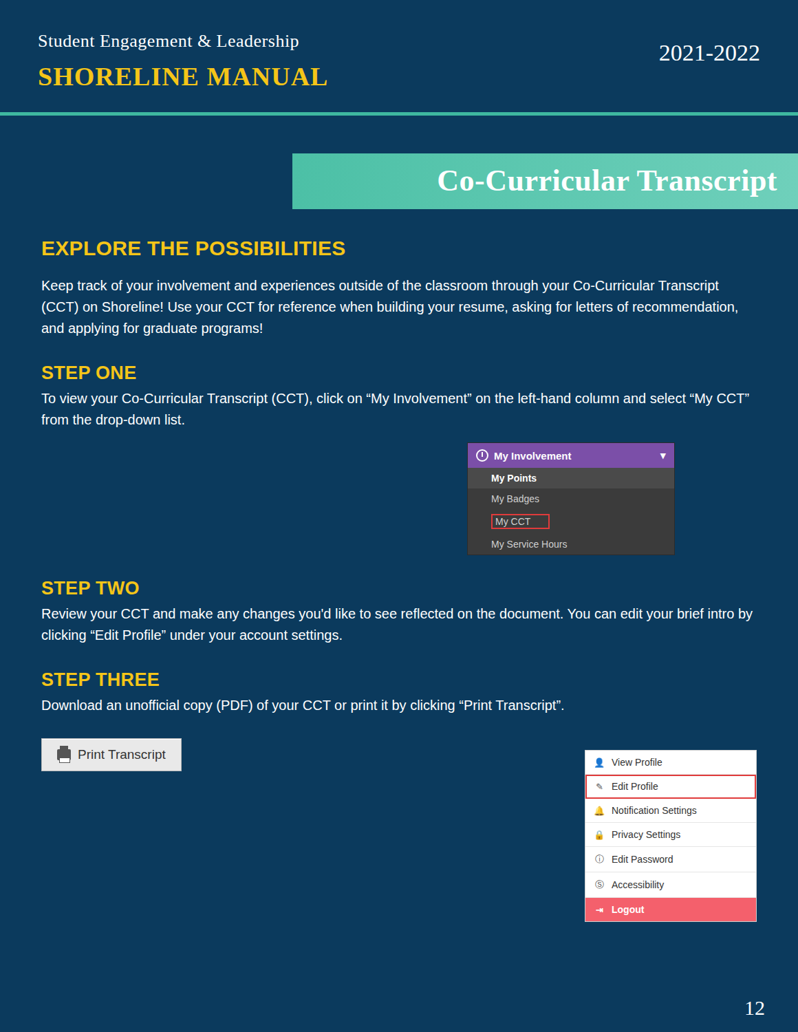Student Engagement & Leadership
SHORELINE MANUAL
2021-2022
Co-Curricular Transcript
EXPLORE THE POSSIBILITIES
Keep track of your involvement and experiences outside of the classroom through your Co-Curricular Transcript (CCT) on Shoreline! Use your CCT for reference when building your resume, asking for letters of recommendation, and applying for graduate programs!
STEP ONE
To view your Co-Curricular Transcript (CCT), click on “My Involvement” on the left-hand column and select “My CCT” from the drop-down list.
My Involvement ▾
My Points
My Badges
My CCT
My Service Hours
STEP TWO
Review your CCT and make any changes you'd like to see reflected on the document. You can edit your brief intro by clicking “Edit Profile” under your account settings.
STEP THREE
Download an unofficial copy (PDF) of your CCT or print it by clicking “Print Transcript”.
Print Transcript
👤 View Profile
✎ Edit Profile
🔔 Notification Settings
🔒 Privacy Settings
ⓘ Edit Password
Ⓢ Accessibility
⇥ Logout
12